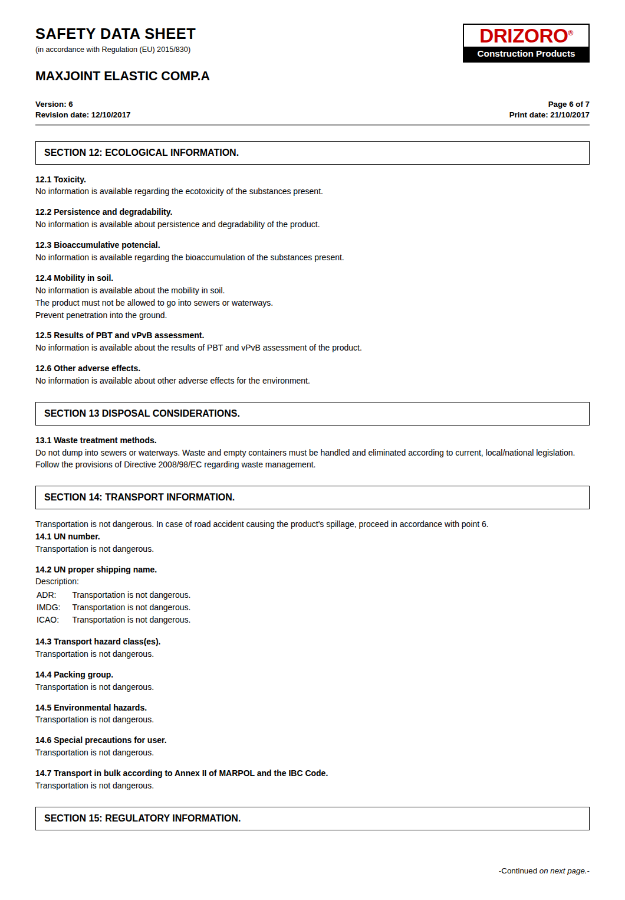SAFETY DATA SHEET
(in accordance with Regulation (EU) 2015/830)
MAXJOINT ELASTIC COMP.A
DRIZORO®
Construction Products
Version: 6
Revision date: 12/10/2017
Page 6 of 7
Print date: 21/10/2017
SECTION 12: ECOLOGICAL INFORMATION.
12.1 Toxicity.
No information is available regarding the ecotoxicity of the substances present.
12.2 Persistence and degradability.
No information is available about persistence and degradability of the product.
12.3 Bioaccumulative potencial.
No information is available regarding the bioaccumulation of the substances present.
12.4 Mobility in soil.
No information is available about the mobility in soil.
The product must not be allowed to go into sewers or waterways.
Prevent penetration into the ground.
12.5 Results of PBT and vPvB assessment.
No information is available about the results of PBT and vPvB assessment of the product.
12.6 Other adverse effects.
No information is available about other adverse effects for the environment.
SECTION 13 DISPOSAL CONSIDERATIONS.
13.1 Waste treatment methods.
Do not dump into sewers or waterways. Waste and empty containers must be handled and eliminated according to current, local/national legislation.
Follow the provisions of Directive 2008/98/EC regarding waste management.
SECTION 14: TRANSPORT INFORMATION.
Transportation is not dangerous. In case of road accident causing the product's spillage, proceed in accordance with point 6.
14.1 UN number.
Transportation is not dangerous.
14.2 UN proper shipping name.
Description:
| ADR: | Transportation is not dangerous. |
| IMDG: | Transportation is not dangerous. |
| ICAO: | Transportation is not dangerous. |
14.3 Transport hazard class(es).
Transportation is not dangerous.
14.4 Packing group.
Transportation is not dangerous.
14.5 Environmental hazards.
Transportation is not dangerous.
14.6 Special precautions for user.
Transportation is not dangerous.
14.7 Transport in bulk according to Annex II of MARPOL and the IBC Code.
Transportation is not dangerous.
SECTION 15: REGULATORY INFORMATION.
-Continued on next page.-